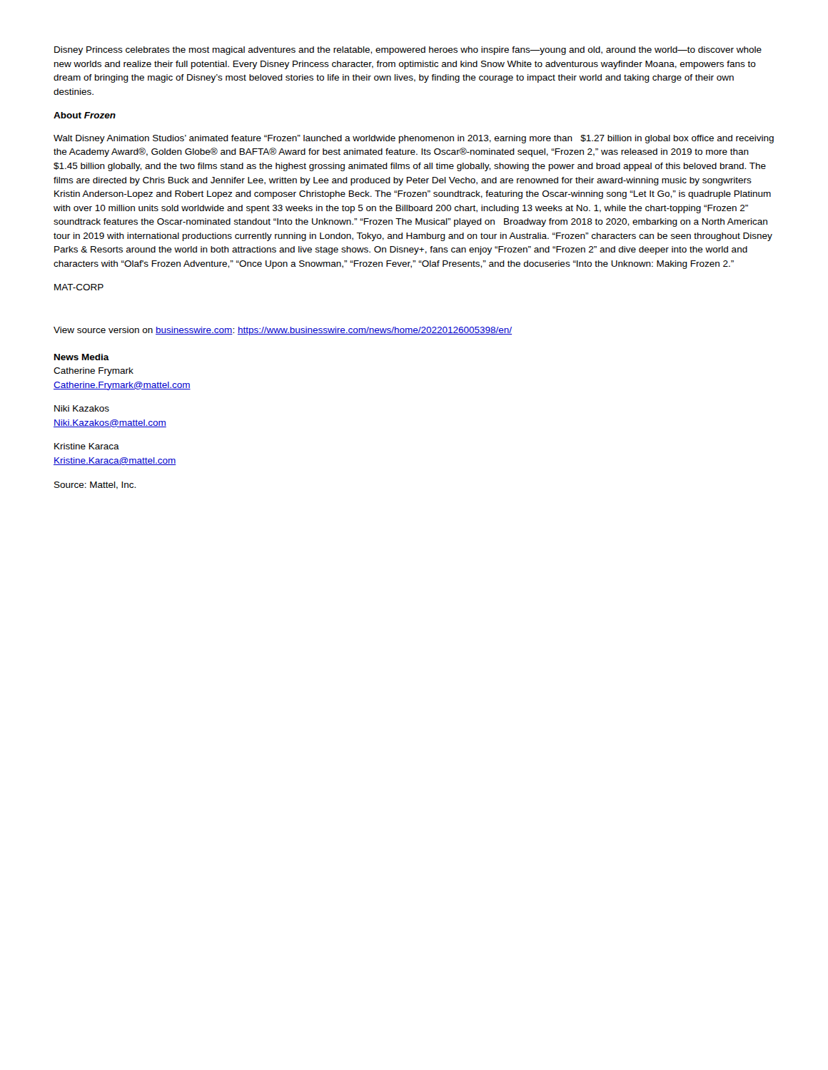Disney Princess celebrates the most magical adventures and the relatable, empowered heroes who inspire fans—young and old, around the world—to discover whole new worlds and realize their full potential. Every Disney Princess character, from optimistic and kind Snow White to adventurous wayfinder Moana, empowers fans to dream of bringing the magic of Disney’s most beloved stories to life in their own lives, by finding the courage to impact their world and taking charge of their own destinies.
About Frozen
Walt Disney Animation Studios’ animated feature “Frozen” launched a worldwide phenomenon in 2013, earning more than $1.27 billion in global box office and receiving the Academy Award®, Golden Globe® and BAFTA® Award for best animated feature. Its Oscar®-nominated sequel, “Frozen 2,” was released in 2019 to more than $1.45 billion globally, and the two films stand as the highest grossing animated films of all time globally, showing the power and broad appeal of this beloved brand. The films are directed by Chris Buck and Jennifer Lee, written by Lee and produced by Peter Del Vecho, and are renowned for their award-winning music by songwriters Kristin Anderson-Lopez and Robert Lopez and composer Christophe Beck. The “Frozen” soundtrack, featuring the Oscar-winning song “Let It Go,” is quadruple Platinum with over 10 million units sold worldwide and spent 33 weeks in the top 5 on the Billboard 200 chart, including 13 weeks at No. 1, while the chart-topping “Frozen 2” soundtrack features the Oscar-nominated standout “Into the Unknown.” “Frozen The Musical” played on Broadway from 2018 to 2020, embarking on a North American tour in 2019 with international productions currently running in London, Tokyo, and Hamburg and on tour in Australia. “Frozen” characters can be seen throughout Disney Parks & Resorts around the world in both attractions and live stage shows. On Disney+, fans can enjoy “Frozen” and “Frozen 2” and dive deeper into the world and characters with “Olaf's Frozen Adventure,” “Once Upon a Snowman,” “Frozen Fever,” “Olaf Presents,” and the docuseries “Into the Unknown: Making Frozen 2.”
MAT-CORP
View source version on businesswire.com: https://www.businesswire.com/news/home/20220126005398/en/
News Media
Catherine Frymark
Catherine.Frymark@mattel.com
Niki Kazakos
Niki.Kazakos@mattel.com
Kristine Karaca
Kristine.Karaca@mattel.com
Source: Mattel, Inc.